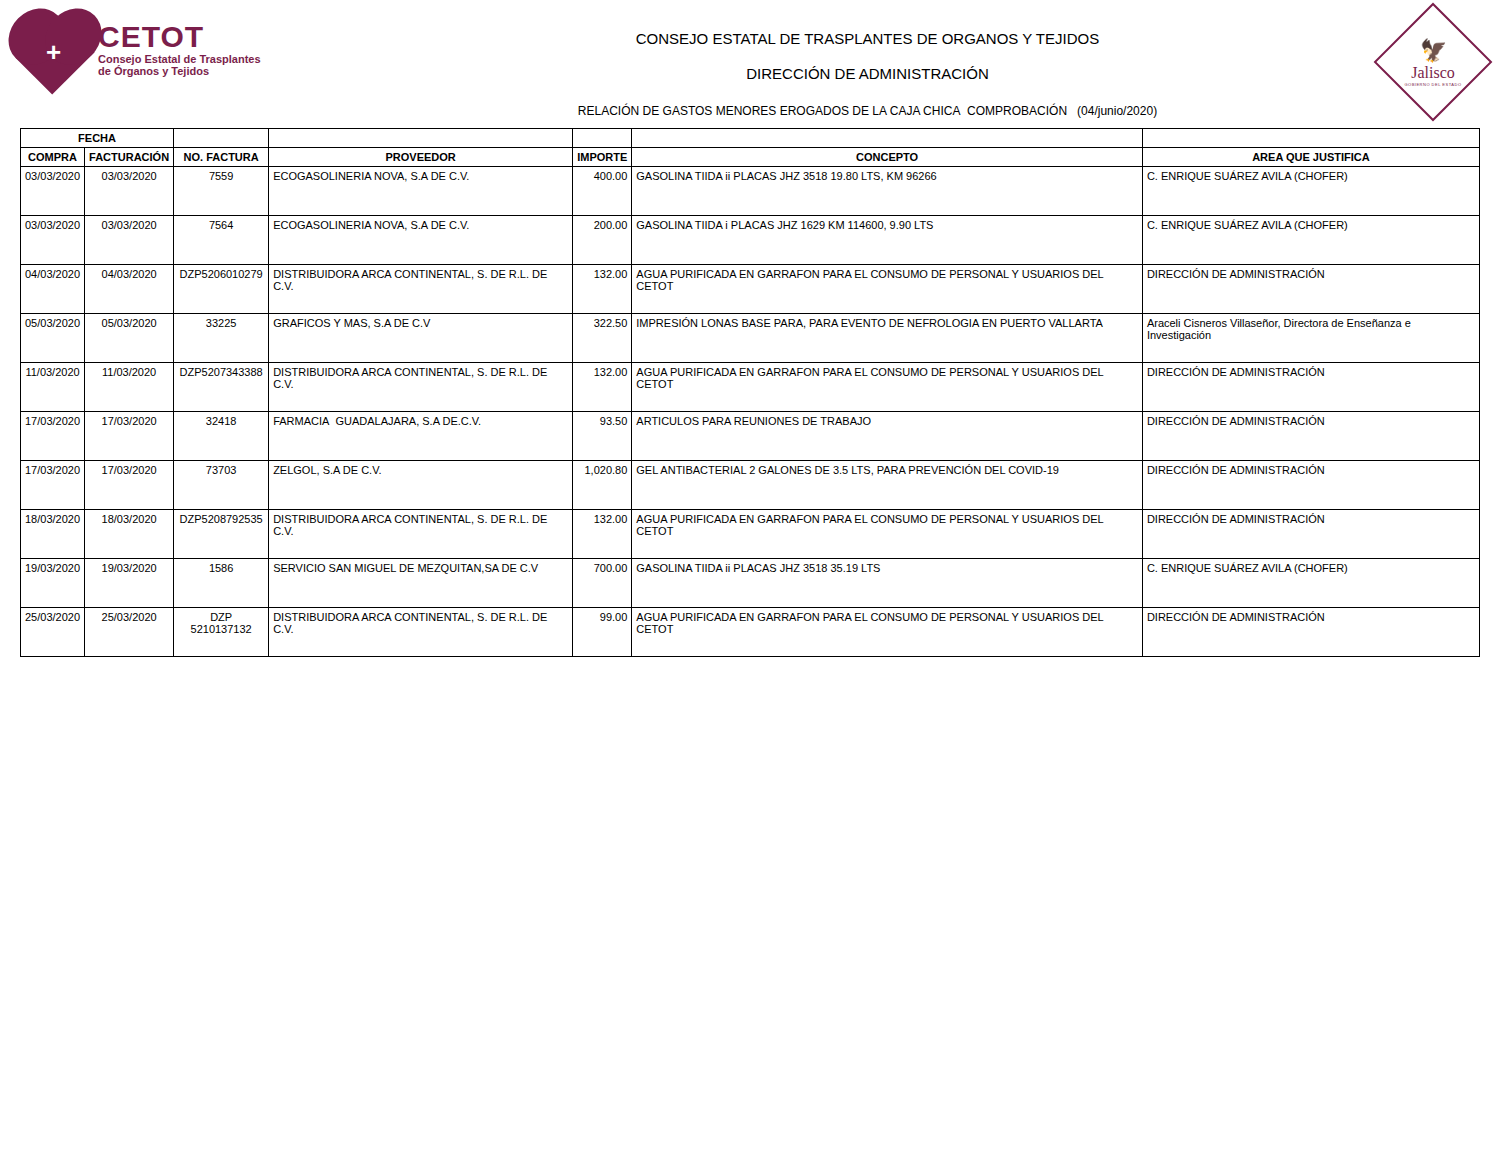+
CETOT
Consejo Estatal de Trasplantes
de Órganos y Tejidos
CONSEJO ESTATAL DE TRASPLANTES DE ORGANOS Y TEJIDOS
DIRECCIÓN DE ADMINISTRACIÓN
RELACIÓN DE GASTOS MENORES EROGADOS DE LA CAJA CHICA COMPROBACIÓN (04/junio/2020)
🦅
Jalisco
GOBIERNO DEL ESTADO
| FECHA | | | | | |
| --- | --- | --- | --- | --- | --- |
| COMPRA | FACTURACIÓN | NO. FACTURA | PROVEEDOR | IMPORTE | CONCEPTO | AREA QUE JUSTIFICA |
| 03/03/2020 | 03/03/2020 | 7559 | ECOGASOLINERIA NOVA, S.A DE C.V. | 400.00 | GASOLINA TIIDA ii PLACAS JHZ 3518 19.80 LTS, KM 96266 | C. ENRIQUE SUÁREZ AVILA (CHOFER) |
| 03/03/2020 | 03/03/2020 | 7564 | ECOGASOLINERIA NOVA, S.A DE C.V. | 200.00 | GASOLINA TIIDA i PLACAS JHZ 1629 KM 114600, 9.90 LTS | C. ENRIQUE SUÁREZ AVILA (CHOFER) |
| 04/03/2020 | 04/03/2020 | DZP5206010279 | DISTRIBUIDORA ARCA CONTINENTAL, S. DE R.L. DE C.V. | 132.00 | AGUA PURIFICADA EN GARRAFON PARA EL CONSUMO DE PERSONAL Y USUARIOS DEL CETOT | DIRECCIÓN DE ADMINISTRACIÓN |
| 05/03/2020 | 05/03/2020 | 33225 | GRAFICOS Y MAS, S.A DE C.V | 322.50 | IMPRESIÓN LONAS BASE PARA, PARA EVENTO DE NEFROLOGIA EN PUERTO VALLARTA | Araceli Cisneros Villaseñor, Directora de Enseñanza e Investigación |
| 11/03/2020 | 11/03/2020 | DZP5207343388 | DISTRIBUIDORA ARCA CONTINENTAL, S. DE R.L. DE C.V. | 132.00 | AGUA PURIFICADA EN GARRAFON PARA EL CONSUMO DE PERSONAL Y USUARIOS DEL CETOT | DIRECCIÓN DE ADMINISTRACIÓN |
| 17/03/2020 | 17/03/2020 | 32418 | FARMACIA GUADALAJARA, S.A DE.C.V. | 93.50 | ARTICULOS PARA REUNIONES DE TRABAJO | DIRECCIÓN DE ADMINISTRACIÓN |
| 17/03/2020 | 17/03/2020 | 73703 | ZELGOL, S.A DE C.V. | 1,020.80 | GEL ANTIBACTERIAL 2 GALONES DE 3.5 LTS, PARA PREVENCIÓN DEL COVID-19 | DIRECCIÓN DE ADMINISTRACIÓN |
| 18/03/2020 | 18/03/2020 | DZP5208792535 | DISTRIBUIDORA ARCA CONTINENTAL, S. DE R.L. DE C.V. | 132.00 | AGUA PURIFICADA EN GARRAFON PARA EL CONSUMO DE PERSONAL Y USUARIOS DEL CETOT | DIRECCIÓN DE ADMINISTRACIÓN |
| 19/03/2020 | 19/03/2020 | 1586 | SERVICIO SAN MIGUEL DE MEZQUITAN,SA DE C.V | 700.00 | GASOLINA TIIDA ii PLACAS JHZ 3518 35.19 LTS | C. ENRIQUE SUÁREZ AVILA (CHOFER) |
| 25/03/2020 | 25/03/2020 | DZP 5210137132 | DISTRIBUIDORA ARCA CONTINENTAL, S. DE R.L. DE C.V. | 99.00 | AGUA PURIFICADA EN GARRAFON PARA EL CONSUMO DE PERSONAL Y USUARIOS DEL CETOT | DIRECCIÓN DE ADMINISTRACIÓN |